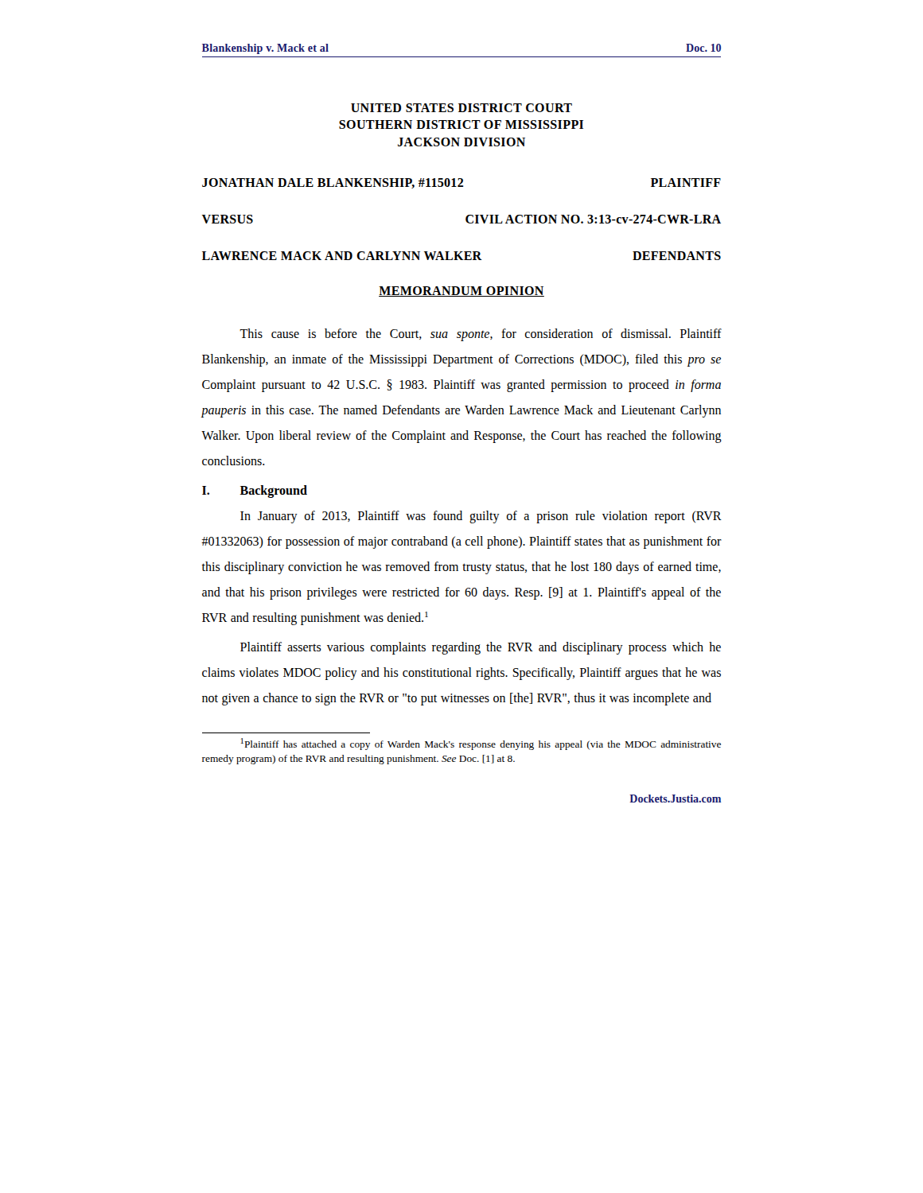Blankenship v. Mack et al Doc. 10
UNITED STATES DISTRICT COURT
SOUTHERN DISTRICT OF MISSISSIPPI
JACKSON DIVISION
JONATHAN DALE BLANKENSHIP, #115012 PLAINTIFF
VERSUS CIVIL ACTION NO. 3:13-cv-274-CWR-LRA
LAWRENCE MACK AND CARLYNN WALKER DEFENDANTS
MEMORANDUM OPINION
This cause is before the Court, sua sponte, for consideration of dismissal. Plaintiff Blankenship, an inmate of the Mississippi Department of Corrections (MDOC), filed this pro se Complaint pursuant to 42 U.S.C. § 1983. Plaintiff was granted permission to proceed in forma pauperis in this case. The named Defendants are Warden Lawrence Mack and Lieutenant Carlynn Walker. Upon liberal review of the Complaint and Response, the Court has reached the following conclusions.
I. Background
In January of 2013, Plaintiff was found guilty of a prison rule violation report (RVR #01332063) for possession of major contraband (a cell phone). Plaintiff states that as punishment for this disciplinary conviction he was removed from trusty status, that he lost 180 days of earned time, and that his prison privileges were restricted for 60 days. Resp. [9] at 1. Plaintiff's appeal of the RVR and resulting punishment was denied.1
Plaintiff asserts various complaints regarding the RVR and disciplinary process which he claims violates MDOC policy and his constitutional rights. Specifically, Plaintiff argues that he was not given a chance to sign the RVR or "to put witnesses on [the] RVR", thus it was incomplete and
1Plaintiff has attached a copy of Warden Mack's response denying his appeal (via the MDOC administrative remedy program) of the RVR and resulting punishment. See Doc. [1] at 8.
Dockets.Justia.com